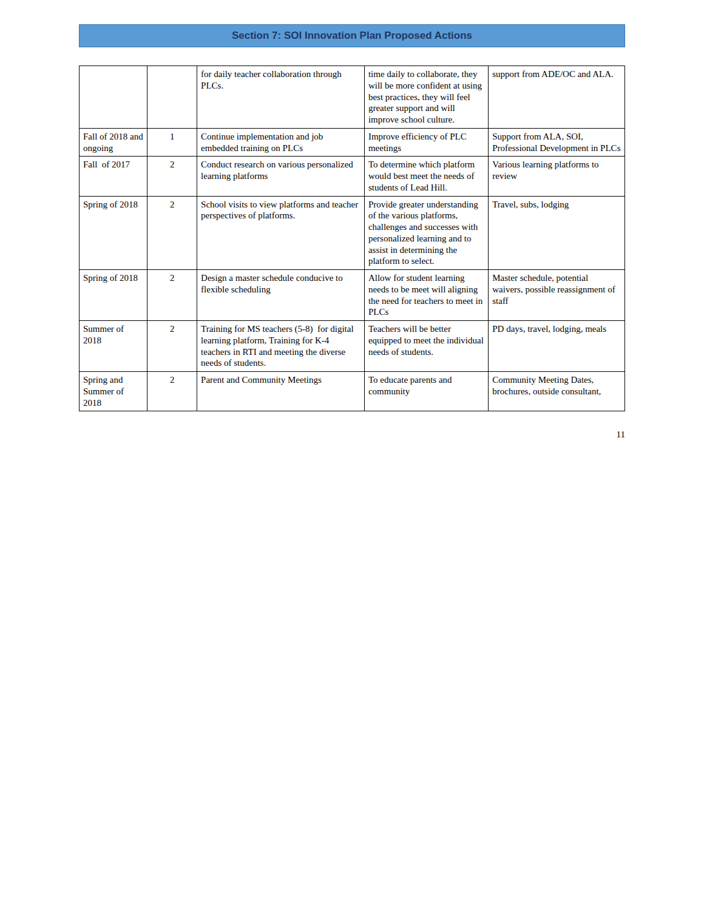Section 7: SOI Innovation Plan Proposed Actions
| | | for daily teacher collaboration through PLCs. | time daily to collaborate, they will be more confident at using best practices, they will feel greater support and will improve school culture. | support from ADE/OC and ALA. |
| Fall of 2018 and ongoing | 1 | Continue implementation and job embedded training on PLCs | Improve efficiency of PLC meetings | Support from ALA, SOI, Professional Development in PLCs |
| Fall of 2017 | 2 | Conduct research on various personalized learning platforms | To determine which platform would best meet the needs of students of Lead Hill. | Various learning platforms to review |
| Spring of 2018 | 2 | School visits to view platforms and teacher perspectives of platforms. | Provide greater understanding of the various platforms, challenges and successes with personalized learning and to assist in determining the platform to select. | Travel, subs, lodging |
| Spring of 2018 | 2 | Design a master schedule conducive to flexible scheduling | Allow for student learning needs to be meet will aligning the need for teachers to meet in PLCs | Master schedule, potential waivers, possible reassignment of staff |
| Summer of 2018 | 2 | Training for MS teachers (5-8) for digital learning platform, Training for K-4 teachers in RTI and meeting the diverse needs of students. | Teachers will be better equipped to meet the individual needs of students. | PD days, travel, lodging, meals |
| Spring and Summer of 2018 | 2 | Parent and Community Meetings | To educate parents and community | Community Meeting Dates, brochures, outside consultant, |
11